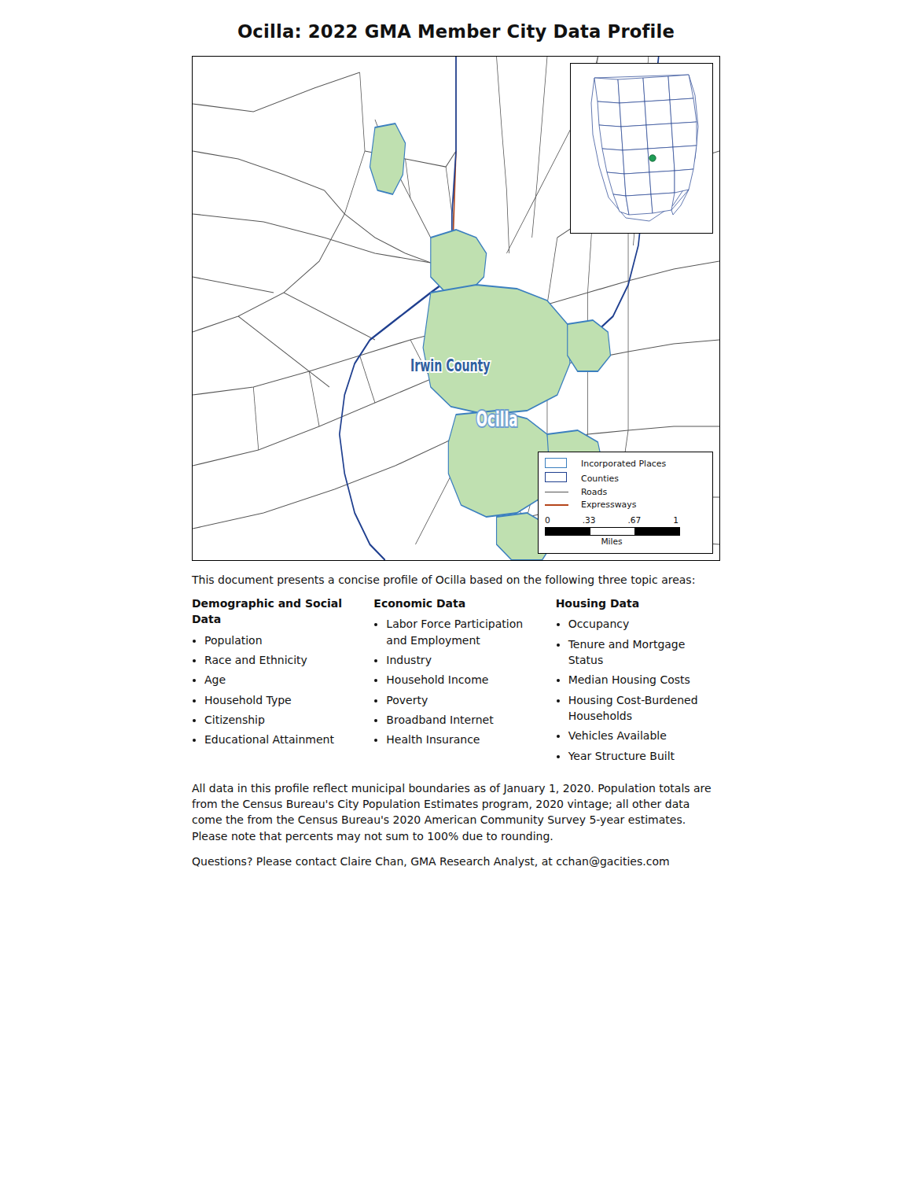Ocilla: 2022 GMA Member City Data Profile
Irwin County Ocilla
| | Incorporated Places |
| | Counties |
| | Roads |
| | Expressways |
0.33.671
Miles
This document presents a concise profile of Ocilla based on the following three topic areas:
Demographic and Social Data
Population
Race and Ethnicity
Age
Household Type
Citizenship
Educational Attainment
Economic Data
Labor Force Participation and Employment
Industry
Household Income
Poverty
Broadband Internet
Health Insurance
Housing Data
Occupancy
Tenure and Mortgage Status
Median Housing Costs
Housing Cost-Burdened Households
Vehicles Available
Year Structure Built
All data in this profile reflect municipal boundaries as of January 1, 2020. Population totals are from the Census Bureau's City Population Estimates program, 2020 vintage; all other data come the from the Census Bureau's 2020 American Community Survey 5-year estimates. Please note that percents may not sum to 100% due to rounding.
Questions? Please contact Claire Chan, GMA Research Analyst, at cchan@gacities.com